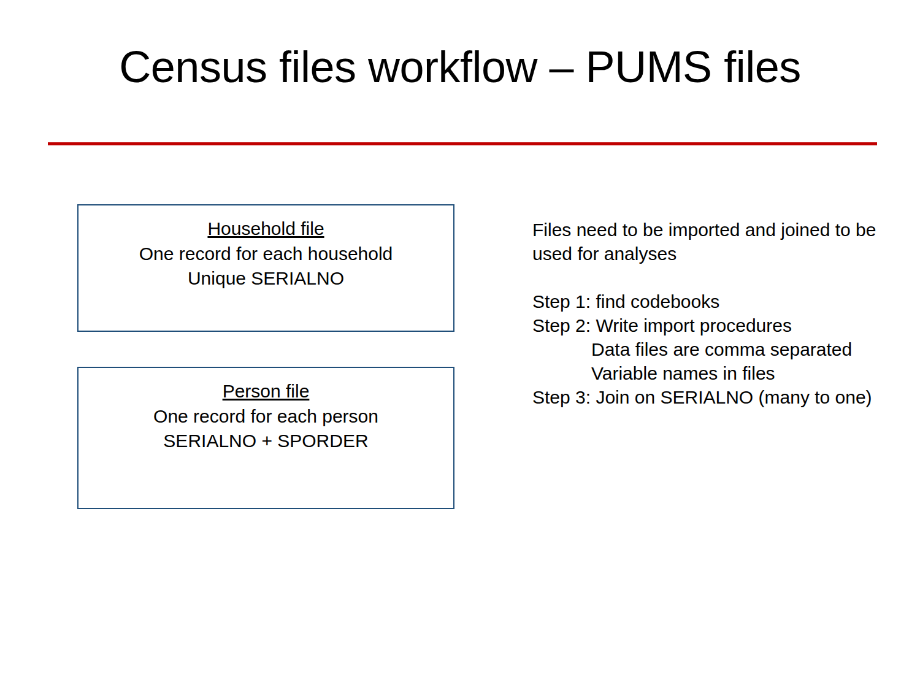Census files workflow – PUMS files
Household file
One record for each household
Unique SERIALNO
Person file
One record for each person
SERIALNO + SPORDER
Files need to be imported and joined to be used for analyses
Step 1: find codebooks
Step 2: Write import procedures
Data files are comma separated
Variable names in files
Step 3: Join on SERIALNO (many to one)